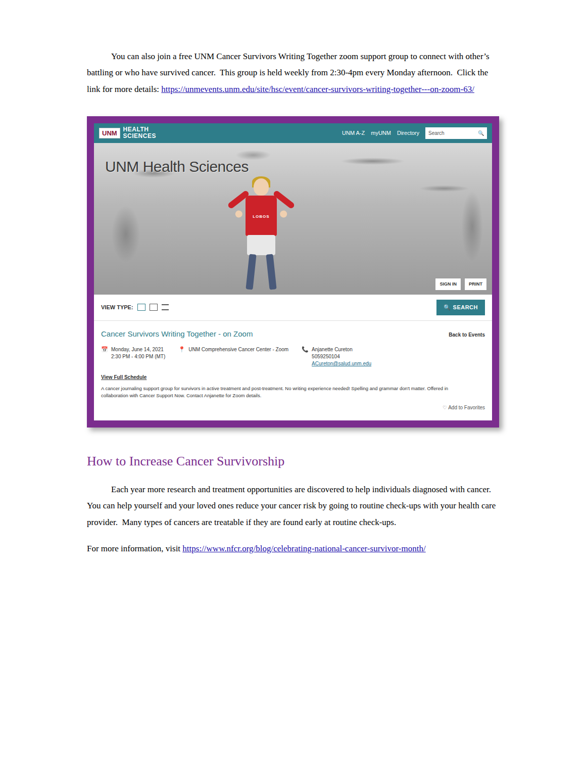You can also join a free UNM Cancer Survivors Writing Together zoom support group to connect with other’s battling or who have survived cancer. This group is held weekly from 2:30-4pm every Monday afternoon. Click the link for more details: https://unmevents.unm.edu/site/hsc/event/cancer-survivors-writing-together---on-zoom-63/
UNM
HEALTH
SCIENCES
UNM A-Z myUNM Directory
Search🔍
UNM Health Sciences
SIGN IN
PRINT
VIEW TYPE:
🔍 SEARCH
Cancer Survivors Writing Together - on Zoom
Back to Events
📅 Monday, June 14, 2021
2:30 PM - 4:00 PM (MT)
📍 UNM Comprehensive Cancer Center - Zoom
📞 Anjanette Cureton
5059250104
ACureton@salud.unm.edu
View Full Schedule
A cancer journaling support group for survivors in active treatment and post-treatment. No writing experience needed! Spelling and grammar don't matter. Offered in collaboration with Cancer Support Now. Contact Anjanette for Zoom details.
♡ Add to Favorites
How to Increase Cancer Survivorship
Each year more research and treatment opportunities are discovered to help individuals diagnosed with cancer. You can help yourself and your loved ones reduce your cancer risk by going to routine check-ups with your health care provider. Many types of cancers are treatable if they are found early at routine check-ups.
For more information, visit https://www.nfcr.org/blog/celebrating-national-cancer-survivor-month/